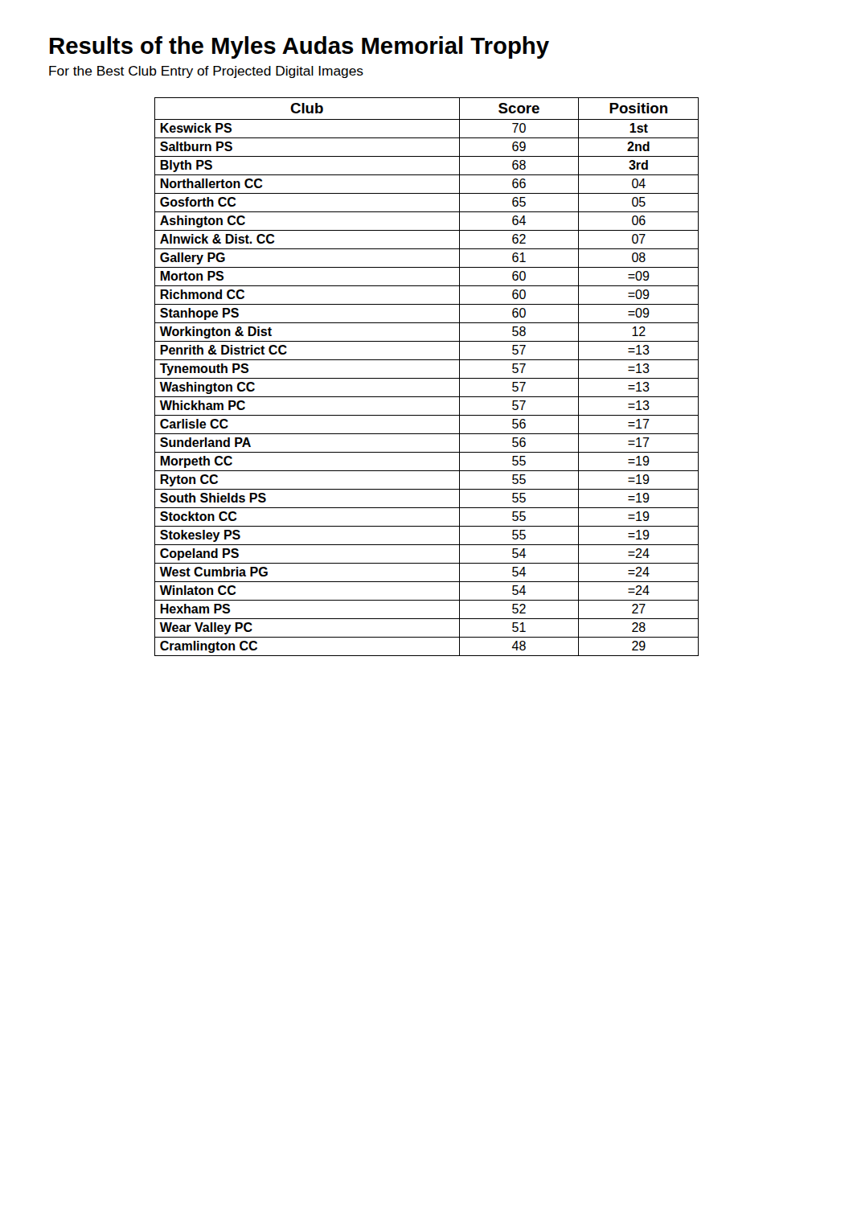Results of the Myles Audas Memorial Trophy
For the Best Club Entry of Projected Digital Images
| Club | Score | Position |
| --- | --- | --- |
| Keswick PS | 70 | 1st |
| Saltburn PS | 69 | 2nd |
| Blyth PS | 68 | 3rd |
| Northallerton CC | 66 | 04 |
| Gosforth CC | 65 | 05 |
| Ashington CC | 64 | 06 |
| Alnwick & Dist. CC | 62 | 07 |
| Gallery PG | 61 | 08 |
| Morton PS | 60 | =09 |
| Richmond CC | 60 | =09 |
| Stanhope PS | 60 | =09 |
| Workington & Dist | 58 | 12 |
| Penrith & District CC | 57 | =13 |
| Tynemouth PS | 57 | =13 |
| Washington CC | 57 | =13 |
| Whickham PC | 57 | =13 |
| Carlisle CC | 56 | =17 |
| Sunderland PA | 56 | =17 |
| Morpeth CC | 55 | =19 |
| Ryton CC | 55 | =19 |
| South Shields PS | 55 | =19 |
| Stockton CC | 55 | =19 |
| Stokesley PS | 55 | =19 |
| Copeland PS | 54 | =24 |
| West Cumbria PG | 54 | =24 |
| Winlaton CC | 54 | =24 |
| Hexham PS | 52 | 27 |
| Wear Valley PC | 51 | 28 |
| Cramlington CC | 48 | 29 |